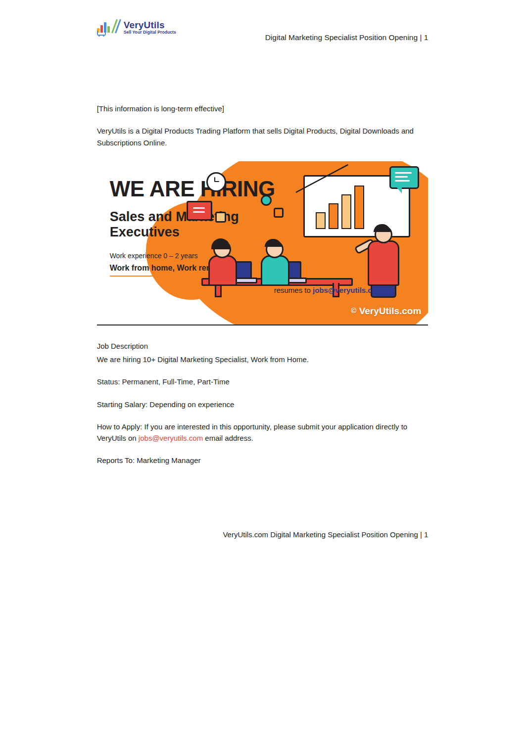VeryUtils
Sell Your Digital Products
Digital Marketing Specialist Position Opening | 1
[This information is long-term effective]
VeryUtils is a Digital Products Trading Platform that sells Digital Products, Digital Downloads and Subscriptions Online.
WE ARE HIRING
Sales and Marketing
Executives
Work experience 0 – 2 years
Work from home, Work remotely
resumes to jobs@veryutils.com
© VeryUtils.com
Job Description
We are hiring 10+ Digital Marketing Specialist, Work from Home.
Status: Permanent, Full-Time, Part-Time
Starting Salary: Depending on experience
How to Apply: If you are interested in this opportunity, please submit your application directly to VeryUtils on jobs@veryutils.com email address.
Reports To: Marketing Manager
VeryUtils.com Digital Marketing Specialist Position Opening | 1